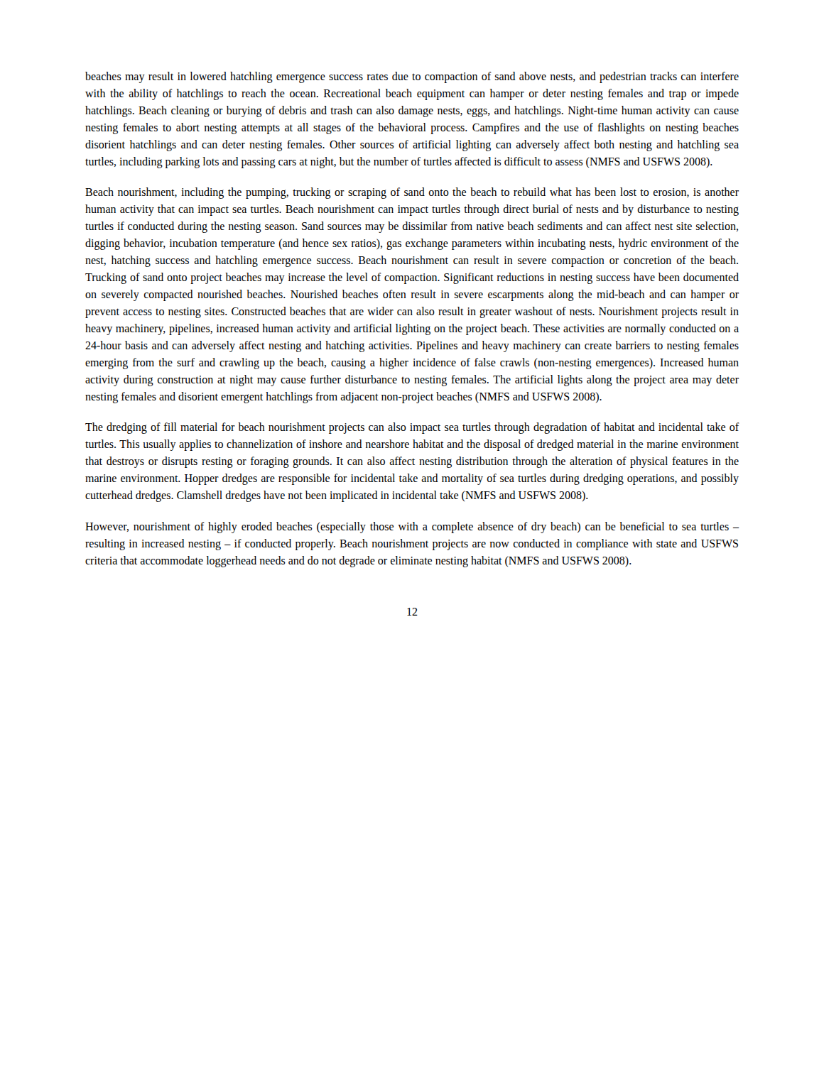beaches may result in lowered hatchling emergence success rates due to compaction of sand above nests, and pedestrian tracks can interfere with the ability of hatchlings to reach the ocean. Recreational beach equipment can hamper or deter nesting females and trap or impede hatchlings. Beach cleaning or burying of debris and trash can also damage nests, eggs, and hatchlings. Night-time human activity can cause nesting females to abort nesting attempts at all stages of the behavioral process. Campfires and the use of flashlights on nesting beaches disorient hatchlings and can deter nesting females. Other sources of artificial lighting can adversely affect both nesting and hatchling sea turtles, including parking lots and passing cars at night, but the number of turtles affected is difficult to assess (NMFS and USFWS 2008).
Beach nourishment, including the pumping, trucking or scraping of sand onto the beach to rebuild what has been lost to erosion, is another human activity that can impact sea turtles. Beach nourishment can impact turtles through direct burial of nests and by disturbance to nesting turtles if conducted during the nesting season. Sand sources may be dissimilar from native beach sediments and can affect nest site selection, digging behavior, incubation temperature (and hence sex ratios), gas exchange parameters within incubating nests, hydric environment of the nest, hatching success and hatchling emergence success. Beach nourishment can result in severe compaction or concretion of the beach. Trucking of sand onto project beaches may increase the level of compaction. Significant reductions in nesting success have been documented on severely compacted nourished beaches. Nourished beaches often result in severe escarpments along the mid-beach and can hamper or prevent access to nesting sites. Constructed beaches that are wider can also result in greater washout of nests. Nourishment projects result in heavy machinery, pipelines, increased human activity and artificial lighting on the project beach. These activities are normally conducted on a 24-hour basis and can adversely affect nesting and hatching activities. Pipelines and heavy machinery can create barriers to nesting females emerging from the surf and crawling up the beach, causing a higher incidence of false crawls (non-nesting emergences). Increased human activity during construction at night may cause further disturbance to nesting females. The artificial lights along the project area may deter nesting females and disorient emergent hatchlings from adjacent non-project beaches (NMFS and USFWS 2008).
The dredging of fill material for beach nourishment projects can also impact sea turtles through degradation of habitat and incidental take of turtles. This usually applies to channelization of inshore and nearshore habitat and the disposal of dredged material in the marine environment that destroys or disrupts resting or foraging grounds. It can also affect nesting distribution through the alteration of physical features in the marine environment. Hopper dredges are responsible for incidental take and mortality of sea turtles during dredging operations, and possibly cutterhead dredges. Clamshell dredges have not been implicated in incidental take (NMFS and USFWS 2008).
However, nourishment of highly eroded beaches (especially those with a complete absence of dry beach) can be beneficial to sea turtles – resulting in increased nesting – if conducted properly. Beach nourishment projects are now conducted in compliance with state and USFWS criteria that accommodate loggerhead needs and do not degrade or eliminate nesting habitat (NMFS and USFWS 2008).
12